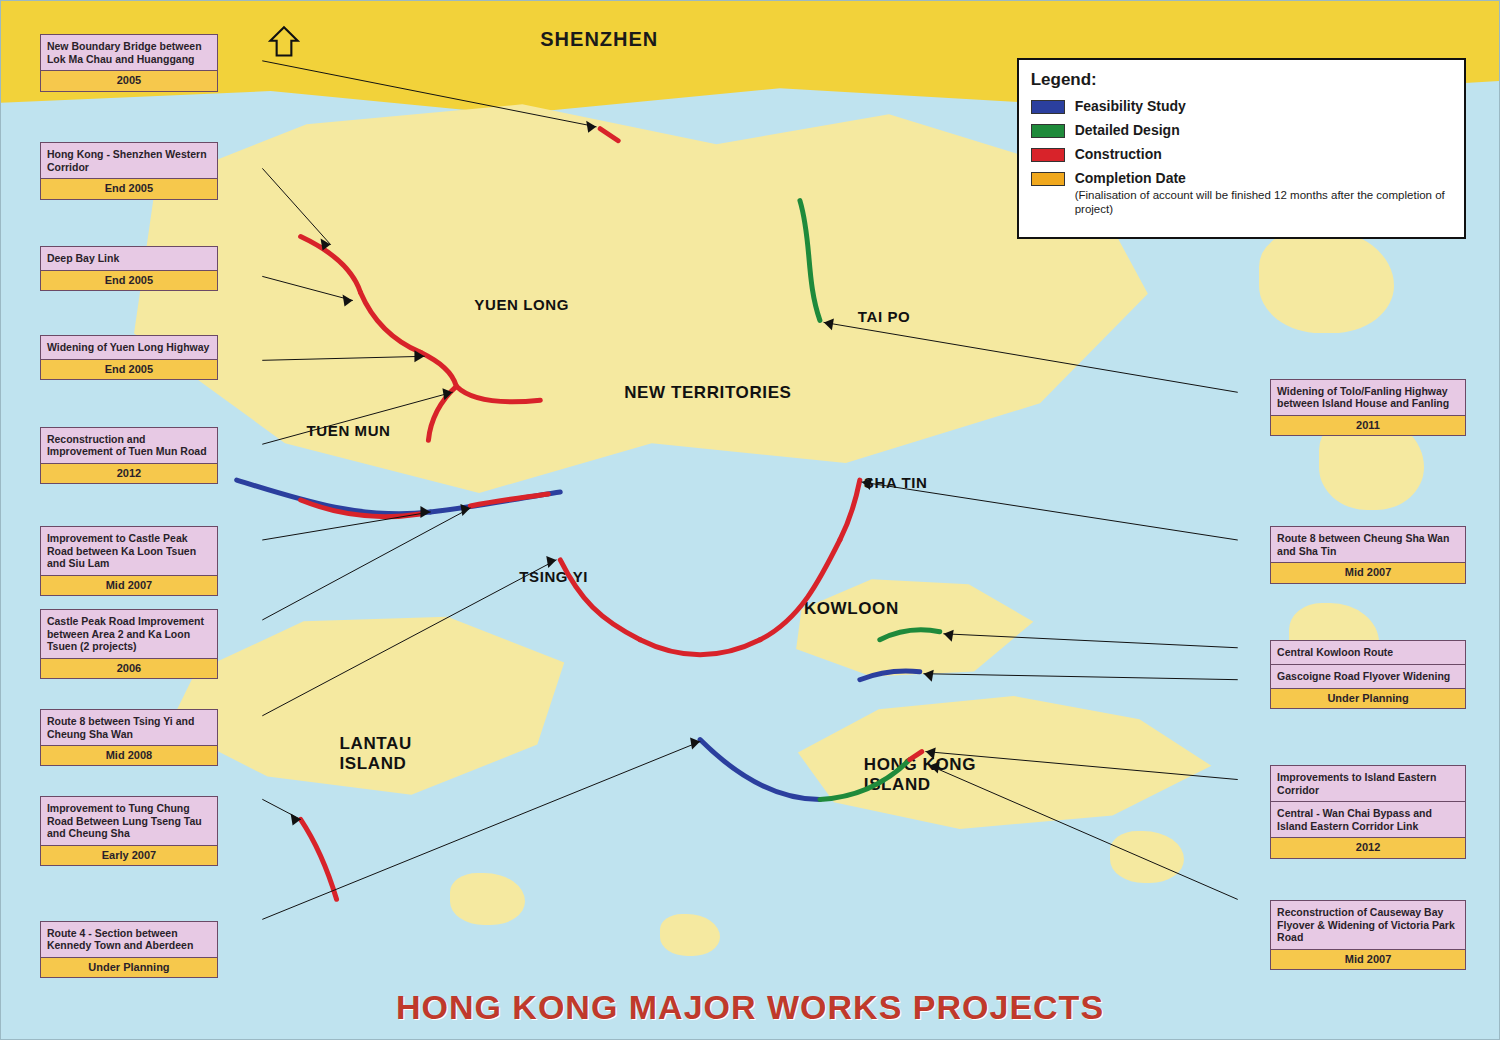Enclosure 2
SHENZHEN
YUEN LONG
TUEN MUN
NEW TERRITORIES
SHA TIN
TAI PO
TSING YI
KOWLOON
LANTAU
ISLAND
HONG KONG
ISLAND
Legend:
Feasibility Study
Detailed Design
Construction
Completion Date (Finalisation of account will be finished 12 months after the completion of project)
New Boundary Bridge between Lok Ma Chau and Huanggang
2005
Hong Kong - Shenzhen Western Corridor
End 2005
Deep Bay Link
End 2005
Widening of Yuen Long Highway
End 2005
Reconstruction and Improvement of Tuen Mun Road
2012
Improvement to Castle Peak Road between Ka Loon Tsuen and Siu Lam
Mid 2007
Castle Peak Road Improvement between Area 2 and Ka Loon Tsuen (2 projects)
2006
Route 8 between Tsing Yi and Cheung Sha Wan
Mid 2008
Improvement to Tung Chung Road Between Lung Tseng Tau and Cheung Sha
Early 2007
Route 4 - Section between Kennedy Town and Aberdeen
Under Planning
Widening of Tolo/Fanling Highway between Island House and Fanling
2011
Route 8 between Cheung Sha Wan and Sha Tin
Mid 2007
Central Kowloon Route
Gascoigne Road Flyover Widening
Under Planning
Improvements to Island Eastern Corridor
Central - Wan Chai Bypass and Island Eastern Corridor Link
2012
Reconstruction of Causeway Bay Flyover & Widening of Victoria Park Road
Mid 2007
HONG KONG MAJOR WORKS PROJECTS